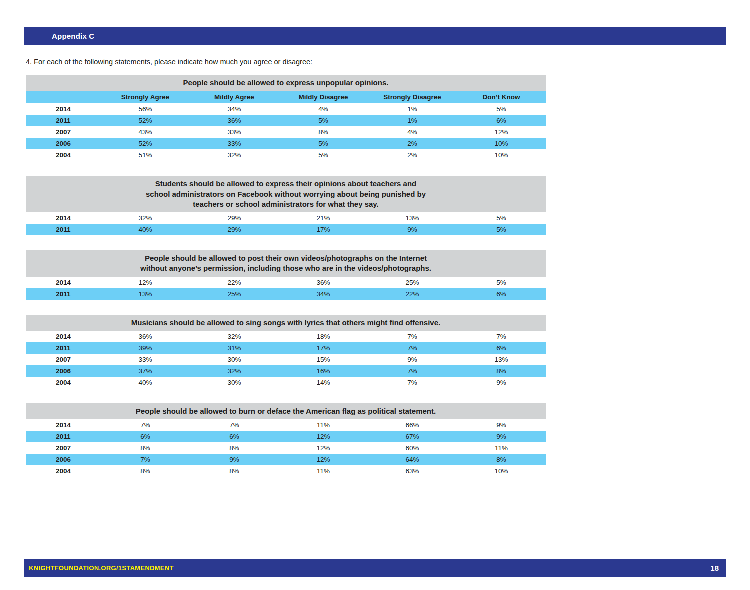Appendix C
4. For each of the following statements, please indicate how much you agree or disagree:
People should be allowed to express unpopular opinions.
| | Strongly Agree | Mildly Agree | Mildly Disagree | Strongly Disagree | Don’t Know |
| --- | --- | --- | --- | --- | --- |
| 2014 | 56% | 34% | 4% | 1% | 5% |
| 2011 | 52% | 36% | 5% | 1% | 6% |
| 2007 | 43% | 33% | 8% | 4% | 12% |
| 2006 | 52% | 33% | 5% | 2% | 10% |
| 2004 | 51% | 32% | 5% | 2% | 10% |
Students should be allowed to express their opinions about teachers and school administrators on Facebook without worrying about being punished by teachers or school administrators for what they say.
| 2014 | 32% | 29% | 21% | 13% | 5% |
| 2011 | 40% | 29% | 17% | 9% | 5% |
People should be allowed to post their own videos/photographs on the Internet without anyone’s permission, including those who are in the videos/photographs.
| 2014 | 12% | 22% | 36% | 25% | 5% |
| 2011 | 13% | 25% | 34% | 22% | 6% |
Musicians should be allowed to sing songs with lyrics that others might find offensive.
| 2014 | 36% | 32% | 18% | 7% | 7% |
| 2011 | 39% | 31% | 17% | 7% | 6% |
| 2007 | 33% | 30% | 15% | 9% | 13% |
| 2006 | 37% | 32% | 16% | 7% | 8% |
| 2004 | 40% | 30% | 14% | 7% | 9% |
People should be allowed to burn or deface the American flag as political statement.
| 2014 | 7% | 7% | 11% | 66% | 9% |
| 2011 | 6% | 6% | 12% | 67% | 9% |
| 2007 | 8% | 8% | 12% | 60% | 11% |
| 2006 | 7% | 9% | 12% | 64% | 8% |
| 2004 | 8% | 8% | 11% | 63% | 10% |
KNIGHTFOUNDATION.ORG/1STAMENDMENT 18